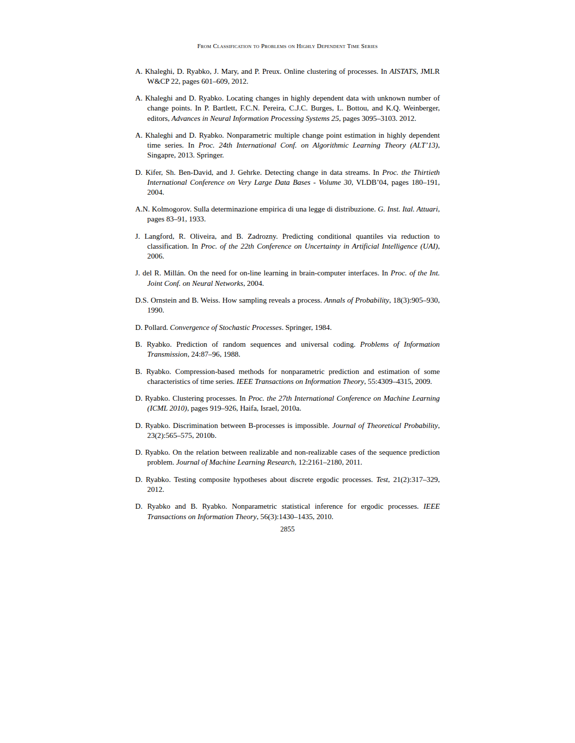From Classification to Problems on Highly Dependent Time Series
A. Khaleghi, D. Ryabko, J. Mary, and P. Preux. Online clustering of processes. In AISTATS, JMLR W&CP 22, pages 601–609, 2012.
A. Khaleghi and D. Ryabko. Locating changes in highly dependent data with unknown number of change points. In P. Bartlett, F.C.N. Pereira, C.J.C. Burges, L. Bottou, and K.Q. Weinberger, editors, Advances in Neural Information Processing Systems 25, pages 3095–3103. 2012.
A. Khaleghi and D. Ryabko. Nonparametric multiple change point estimation in highly dependent time series. In Proc. 24th International Conf. on Algorithmic Learning Theory (ALT’13), Singapre, 2013. Springer.
D. Kifer, Sh. Ben-David, and J. Gehrke. Detecting change in data streams. In Proc. the Thirtieth International Conference on Very Large Data Bases - Volume 30, VLDB’04, pages 180–191, 2004.
A.N. Kolmogorov. Sulla determinazione empirica di una legge di distribuzione. G. Inst. Ital. Attuari, pages 83–91, 1933.
J. Langford, R. Oliveira, and B. Zadrozny. Predicting conditional quantiles via reduction to classification. In Proc. of the 22th Conference on Uncertainty in Artificial Intelligence (UAI), 2006.
J. del R. Millán. On the need for on-line learning in brain-computer interfaces. In Proc. of the Int. Joint Conf. on Neural Networks, 2004.
D.S. Ornstein and B. Weiss. How sampling reveals a process. Annals of Probability, 18(3):905–930, 1990.
D. Pollard. Convergence of Stochastic Processes. Springer, 1984.
B. Ryabko. Prediction of random sequences and universal coding. Problems of Information Transmission, 24:87–96, 1988.
B. Ryabko. Compression-based methods for nonparametric prediction and estimation of some characteristics of time series. IEEE Transactions on Information Theory, 55:4309–4315, 2009.
D. Ryabko. Clustering processes. In Proc. the 27th International Conference on Machine Learning (ICML 2010), pages 919–926, Haifa, Israel, 2010a.
D. Ryabko. Discrimination between B-processes is impossible. Journal of Theoretical Probability, 23(2):565–575, 2010b.
D. Ryabko. On the relation between realizable and non-realizable cases of the sequence prediction problem. Journal of Machine Learning Research, 12:2161–2180, 2011.
D. Ryabko. Testing composite hypotheses about discrete ergodic processes. Test, 21(2):317–329, 2012.
D. Ryabko and B. Ryabko. Nonparametric statistical inference for ergodic processes. IEEE Transactions on Information Theory, 56(3):1430–1435, 2010.
2855